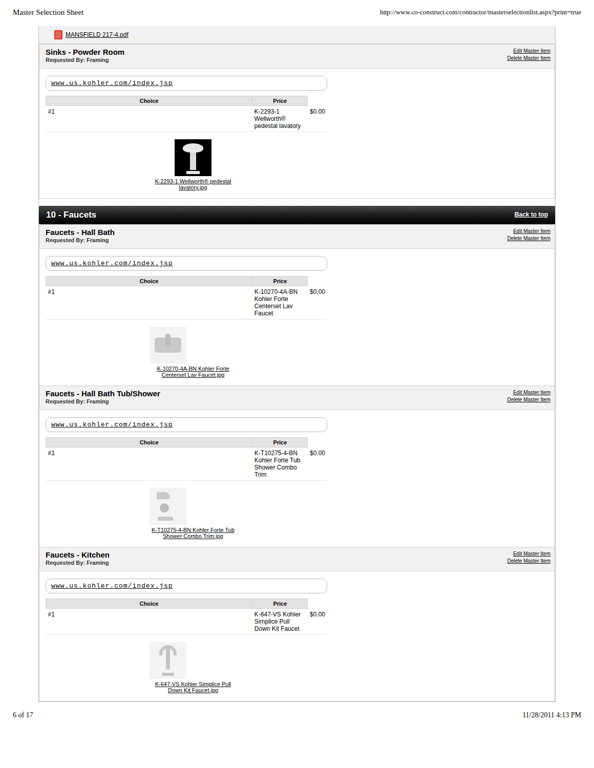Master Selection Sheet http://www.co-construct.com/contractor/masterselectionlist.aspx?print=true
MANSFIELD 217-4.pdf
Sinks - Powder Room
Requested By: Framing
Edit Master Item Delete Master Item
www.us.kohler.com/index.jsp
| Choice | Price |
| --- | --- |
| #1 | K-2293-1 Wellworth® pedestal lavatory | $0.00 |
K-2293-1 Wellworth® pedestal lavatory.jpg
10 - Faucets
Back to top
Faucets - Hall Bath
Requested By: Framing
Edit Master Item Delete Master Item
www.us.kohler.com/index.jsp
| Choice | Price |
| --- | --- |
| #1 | K-10270-4A-BN Kohler Forte Centerset Lav Faucet | $0.00 |
K-10270-4A-BN Kohler Forte Centerset Lav Faucet.jpg
Faucets - Hall Bath Tub/Shower
Requested By: Framing
Edit Master Item Delete Master Item
www.us.kohler.com/index.jsp
| Choice | Price |
| --- | --- |
| #1 | K-T10275-4-BN Kohler Forte Tub Shower Combo Trim | $0.00 |
K-T10275-4-BN Kohler Forte Tub Shower Combo Trim.jpg
Faucets - Kitchen
Requested By: Framing
Edit Master Item Delete Master Item
www.us.kohler.com/index.jsp
| Choice | Price |
| --- | --- |
| #1 | K-647-VS Kohler Simplice Pull Down Kit Faucet | $0.00 |
K-647-VS Kohler Simplice Pull Down Kit Faucet.jpg
6 of 17 11/28/2011 4:13 PM